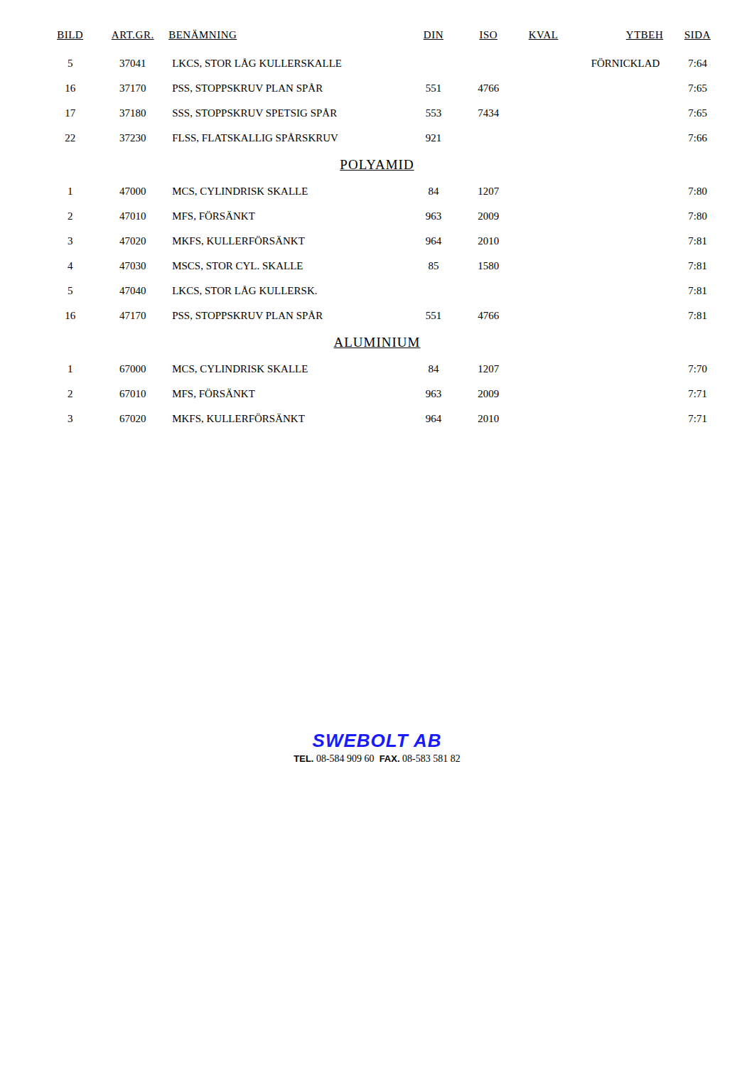| BILD | ART.GR. | BENÄMNING | DIN | ISO | KVAL | YTBEH | SIDA |
| --- | --- | --- | --- | --- | --- | --- | --- |
| 5 | 37041 | LKCS, STOR LÅG KULLERSKALLE | | | | FÖRNICKLAD | 7:64 |
| 16 | 37170 | PSS, STOPPSKRUV PLAN SPÅR | 551 | 4766 | | | 7:65 |
| 17 | 37180 | SSS, STOPPSKRUV SPETSIG SPÅR | 553 | 7434 | | | 7:65 |
| 22 | 37230 | FLSS, FLATSKALLIG SPÅRSKRUV | 921 | | | | 7:66 |
| POLYAMID |
| 1 | 47000 | MCS, CYLINDRISK SKALLE | 84 | 1207 | | | 7:80 |
| 2 | 47010 | MFS, FÖRSÄNKT | 963 | 2009 | | | 7:80 |
| 3 | 47020 | MKFS, KULLERFÖRSÄNKT | 964 | 2010 | | | 7:81 |
| 4 | 47030 | MSCS, STOR CYL. SKALLE | 85 | 1580 | | | 7:81 |
| 5 | 47040 | LKCS, STOR LÅG KULLERSK. | | | | | 7:81 |
| 16 | 47170 | PSS, STOPPSKRUV PLAN SPÅR | 551 | 4766 | | | 7:81 |
| ALUMINIUM |
| 1 | 67000 | MCS, CYLINDRISK SKALLE | 84 | 1207 | | | 7:70 |
| 2 | 67010 | MFS, FÖRSÄNKT | 963 | 2009 | | | 7:71 |
| 3 | 67020 | MKFS, KULLERFÖRSÄNKT | 964 | 2010 | | | 7:71 |
SWEBOLT AB
TEL. 08-584 909 60 FAX. 08-583 581 82